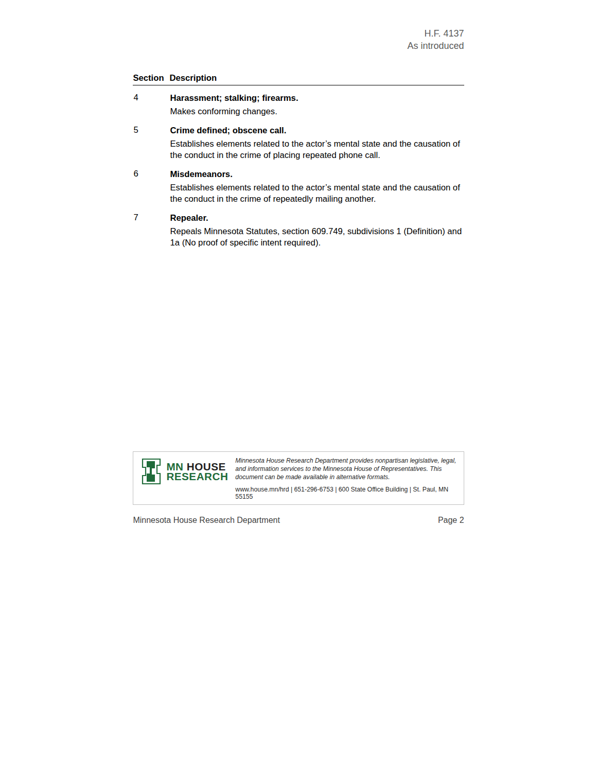H.F. 4137
As introduced
| Section | Description |
| --- | --- |
| 4 | Harassment; stalking; firearms. Makes conforming changes. |
| 5 | Crime defined; obscene call. Establishes elements related to the actor’s mental state and the causation of the conduct in the crime of placing repeated phone call. |
| 6 | Misdemeanors. Establishes elements related to the actor’s mental state and the causation of the conduct in the crime of repeatedly mailing another. |
| 7 | Repealer. Repeals Minnesota Statutes, section 609.749, subdivisions 1 (Definition) and 1a (No proof of specific intent required). |
MN HOUSE
RESEARCH
Minnesota House Research Department provides nonpartisan legislative, legal, and information services to the Minnesota House of Representatives. This document can be made available in alternative formats.
www.house.mn/hrd | 651-296-6753 | 600 State Office Building | St. Paul, MN 55155
Minnesota House Research Department
Page 2